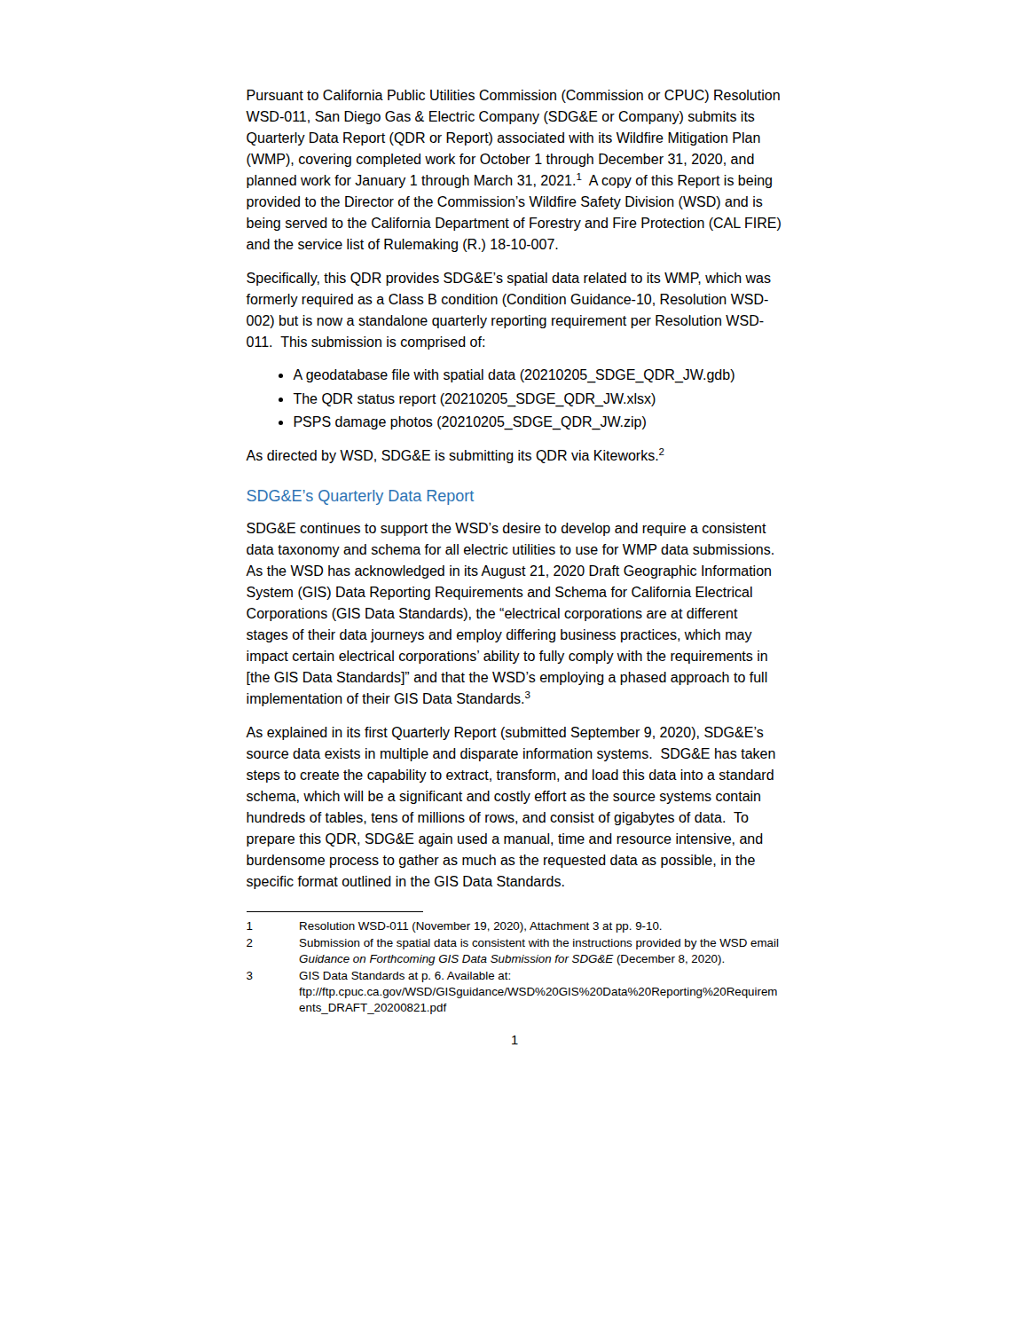Pursuant to California Public Utilities Commission (Commission or CPUC) Resolution WSD-011, San Diego Gas & Electric Company (SDG&E or Company) submits its Quarterly Data Report (QDR or Report) associated with its Wildfire Mitigation Plan (WMP), covering completed work for October 1 through December 31, 2020, and planned work for January 1 through March 31, 2021.1 A copy of this Report is being provided to the Director of the Commission’s Wildfire Safety Division (WSD) and is being served to the California Department of Forestry and Fire Protection (CAL FIRE) and the service list of Rulemaking (R.) 18-10-007.
Specifically, this QDR provides SDG&E’s spatial data related to its WMP, which was formerly required as a Class B condition (Condition Guidance-10, Resolution WSD-002) but is now a standalone quarterly reporting requirement per Resolution WSD-011. This submission is comprised of:
A geodatabase file with spatial data (20210205_SDGE_QDR_JW.gdb)
The QDR status report (20210205_SDGE_QDR_JW.xlsx)
PSPS damage photos (20210205_SDGE_QDR_JW.zip)
As directed by WSD, SDG&E is submitting its QDR via Kiteworks.2
SDG&E’s Quarterly Data Report
SDG&E continues to support the WSD’s desire to develop and require a consistent data taxonomy and schema for all electric utilities to use for WMP data submissions. As the WSD has acknowledged in its August 21, 2020 Draft Geographic Information System (GIS) Data Reporting Requirements and Schema for California Electrical Corporations (GIS Data Standards), the “electrical corporations are at different stages of their data journeys and employ differing business practices, which may impact certain electrical corporations’ ability to fully comply with the requirements in [the GIS Data Standards]” and that the WSD’s employing a phased approach to full implementation of their GIS Data Standards.3
As explained in its first Quarterly Report (submitted September 9, 2020), SDG&E’s source data exists in multiple and disparate information systems. SDG&E has taken steps to create the capability to extract, transform, and load this data into a standard schema, which will be a significant and costly effort as the source systems contain hundreds of tables, tens of millions of rows, and consist of gigabytes of data. To prepare this QDR, SDG&E again used a manual, time and resource intensive, and burdensome process to gather as much as the requested data as possible, in the specific format outlined in the GIS Data Standards.
1
Resolution WSD-011 (November 19, 2020), Attachment 3 at pp. 9-10.
2
Submission of the spatial data is consistent with the instructions provided by the WSD email Guidance on Forthcoming GIS Data Submission for SDG&E (December 8, 2020).
3
GIS Data Standards at p. 6. Available at:
ftp://ftp.cpuc.ca.gov/WSD/GISguidance/WSD%20GIS%20Data%20Reporting%20Requirements_DRAFT_20200821.pdf
1